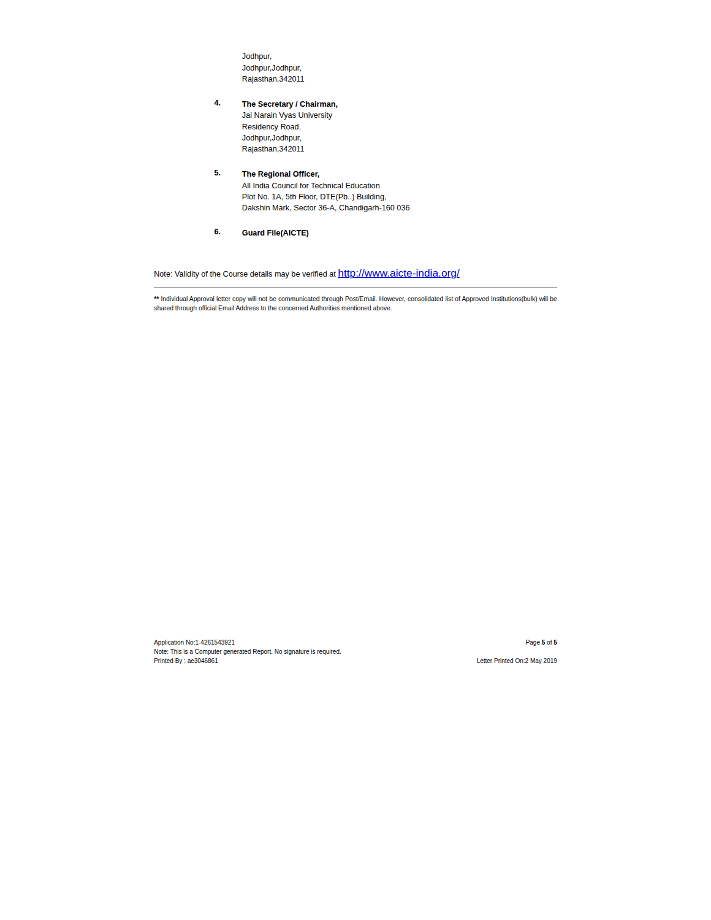Jodhpur, Jodhpur,Jodhpur, Rajasthan,342011
4.
The Secretary / Chairman,
Jai Narain Vyas University
Residency Road.
Jodhpur,Jodhpur,
Rajasthan,342011
5.
The Regional Officer,
All India Council for Technical Education
Plot No. 1A, 5th Floor, DTE(Pb..) Building,
Dakshin Mark, Sector 36-A, Chandigarh-160 036
6.
Guard File(AICTE)
Note: Validity of the Course details may be verified at http://www.aicte-india.org/
** Individual Approval letter copy will not be communicated through Post/Email. However, consolidated list of Approved Institutions(bulk) will be shared through official Email Address to the concerned Authorities mentioned above.
Application No:1-4261543921
Note: This is a Computer generated Report. No signature is required.
Printed By : ae3046861
Page 5 of 5
Letter Printed On:2 May 2019